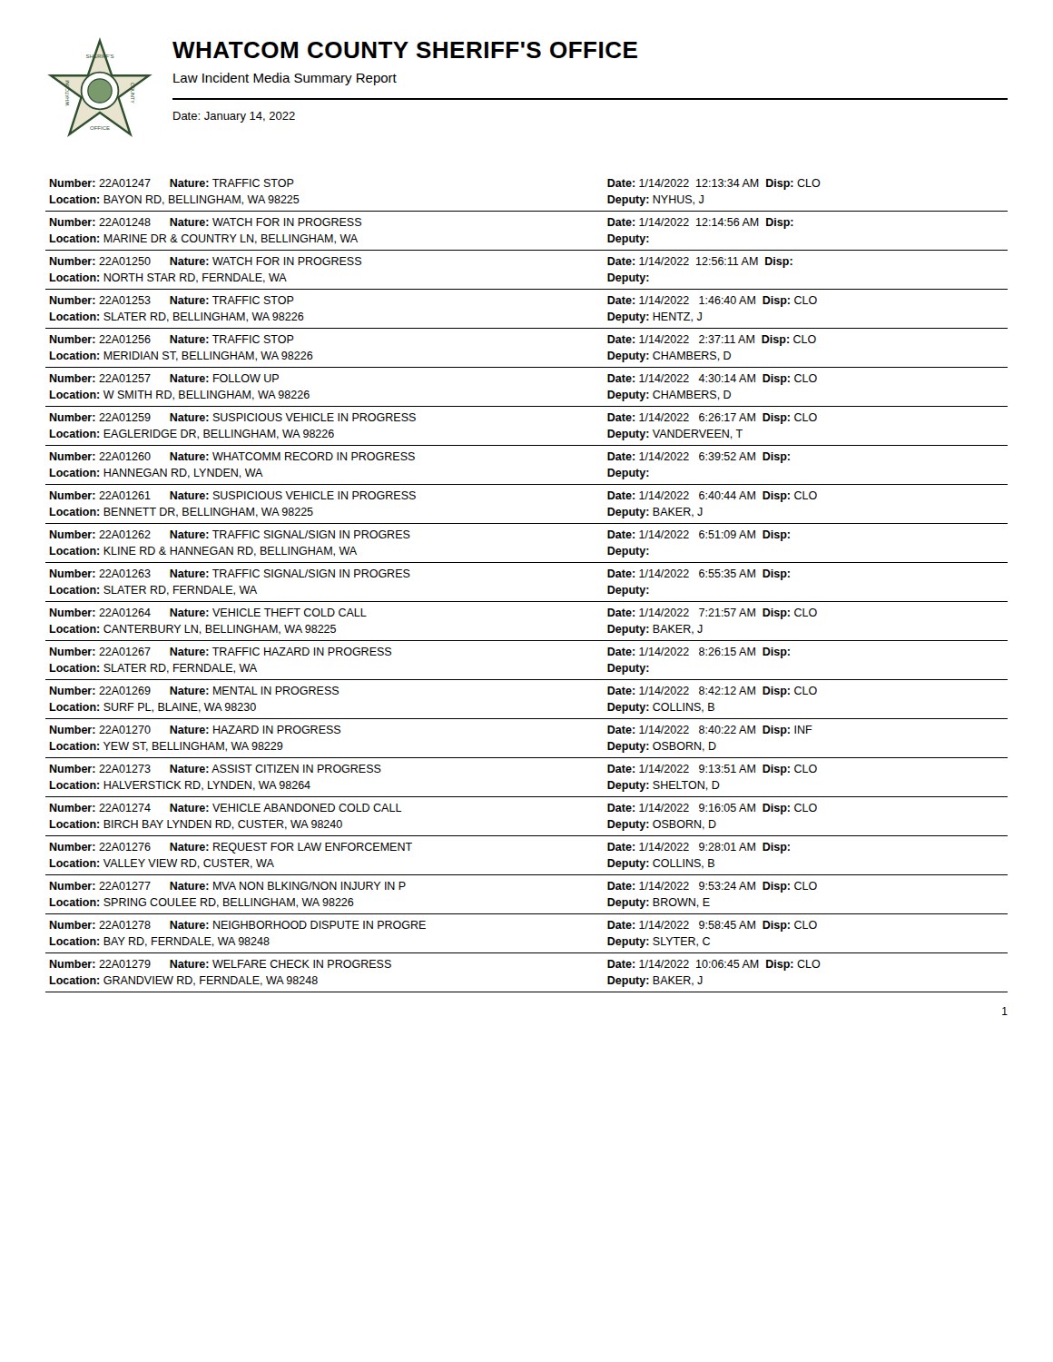SHERIFF'S OFFICE WHATCOM COUNTY
WHATCOM COUNTY SHERIFF'S OFFICE
Law Incident Media Summary Report
Date: January 14, 2022
| Number: 22A01247 Nature: TRAFFIC STOP | Date: 1/14/2022 12:13:34 AM Disp: CLO |
| Location: BAYON RD, BELLINGHAM, WA 98225 | Deputy: NYHUS, J |
| Number: 22A01248 Nature: WATCH FOR IN PROGRESS | Date: 1/14/2022 12:14:56 AM Disp: |
| Location: MARINE DR & COUNTRY LN, BELLINGHAM, WA | Deputy: |
| Number: 22A01250 Nature: WATCH FOR IN PROGRESS | Date: 1/14/2022 12:56:11 AM Disp: |
| Location: NORTH STAR RD, FERNDALE, WA | Deputy: |
| Number: 22A01253 Nature: TRAFFIC STOP | Date: 1/14/2022 1:46:40 AM Disp: CLO |
| Location: SLATER RD, BELLINGHAM, WA 98226 | Deputy: HENTZ, J |
| Number: 22A01256 Nature: TRAFFIC STOP | Date: 1/14/2022 2:37:11 AM Disp: CLO |
| Location: MERIDIAN ST, BELLINGHAM, WA 98226 | Deputy: CHAMBERS, D |
| Number: 22A01257 Nature: FOLLOW UP | Date: 1/14/2022 4:30:14 AM Disp: CLO |
| Location: W SMITH RD, BELLINGHAM, WA 98226 | Deputy: CHAMBERS, D |
| Number: 22A01259 Nature: SUSPICIOUS VEHICLE IN PROGRESS | Date: 1/14/2022 6:26:17 AM Disp: CLO |
| Location: EAGLERIDGE DR, BELLINGHAM, WA 98226 | Deputy: VANDERVEEN, T |
| Number: 22A01260 Nature: WHATCOMM RECORD IN PROGRESS | Date: 1/14/2022 6:39:52 AM Disp: |
| Location: HANNEGAN RD, LYNDEN, WA | Deputy: |
| Number: 22A01261 Nature: SUSPICIOUS VEHICLE IN PROGRESS | Date: 1/14/2022 6:40:44 AM Disp: CLO |
| Location: BENNETT DR, BELLINGHAM, WA 98225 | Deputy: BAKER, J |
| Number: 22A01262 Nature: TRAFFIC SIGNAL/SIGN IN PROGRES | Date: 1/14/2022 6:51:09 AM Disp: |
| Location: KLINE RD & HANNEGAN RD, BELLINGHAM, WA | Deputy: |
| Number: 22A01263 Nature: TRAFFIC SIGNAL/SIGN IN PROGRES | Date: 1/14/2022 6:55:35 AM Disp: |
| Location: SLATER RD, FERNDALE, WA | Deputy: |
| Number: 22A01264 Nature: VEHICLE THEFT COLD CALL | Date: 1/14/2022 7:21:57 AM Disp: CLO |
| Location: CANTERBURY LN, BELLINGHAM, WA 98225 | Deputy: BAKER, J |
| Number: 22A01267 Nature: TRAFFIC HAZARD IN PROGRESS | Date: 1/14/2022 8:26:15 AM Disp: |
| Location: SLATER RD, FERNDALE, WA | Deputy: |
| Number: 22A01269 Nature: MENTAL IN PROGRESS | Date: 1/14/2022 8:42:12 AM Disp: CLO |
| Location: SURF PL, BLAINE, WA 98230 | Deputy: COLLINS, B |
| Number: 22A01270 Nature: HAZARD IN PROGRESS | Date: 1/14/2022 8:40:22 AM Disp: INF |
| Location: YEW ST, BELLINGHAM, WA 98229 | Deputy: OSBORN, D |
| Number: 22A01273 Nature: ASSIST CITIZEN IN PROGRESS | Date: 1/14/2022 9:13:51 AM Disp: CLO |
| Location: HALVERSTICK RD, LYNDEN, WA 98264 | Deputy: SHELTON, D |
| Number: 22A01274 Nature: VEHICLE ABANDONED COLD CALL | Date: 1/14/2022 9:16:05 AM Disp: CLO |
| Location: BIRCH BAY LYNDEN RD, CUSTER, WA 98240 | Deputy: OSBORN, D |
| Number: 22A01276 Nature: REQUEST FOR LAW ENFORCEMENT | Date: 1/14/2022 9:28:01 AM Disp: |
| Location: VALLEY VIEW RD, CUSTER, WA | Deputy: COLLINS, B |
| Number: 22A01277 Nature: MVA NON BLKING/NON INJURY IN P | Date: 1/14/2022 9:53:24 AM Disp: CLO |
| Location: SPRING COULEE RD, BELLINGHAM, WA 98226 | Deputy: BROWN, E |
| Number: 22A01278 Nature: NEIGHBORHOOD DISPUTE IN PROGRE | Date: 1/14/2022 9:58:45 AM Disp: CLO |
| Location: BAY RD, FERNDALE, WA 98248 | Deputy: SLYTER, C |
| Number: 22A01279 Nature: WELFARE CHECK IN PROGRESS | Date: 1/14/2022 10:06:45 AM Disp: CLO |
| Location: GRANDVIEW RD, FERNDALE, WA 98248 | Deputy: BAKER, J |
1